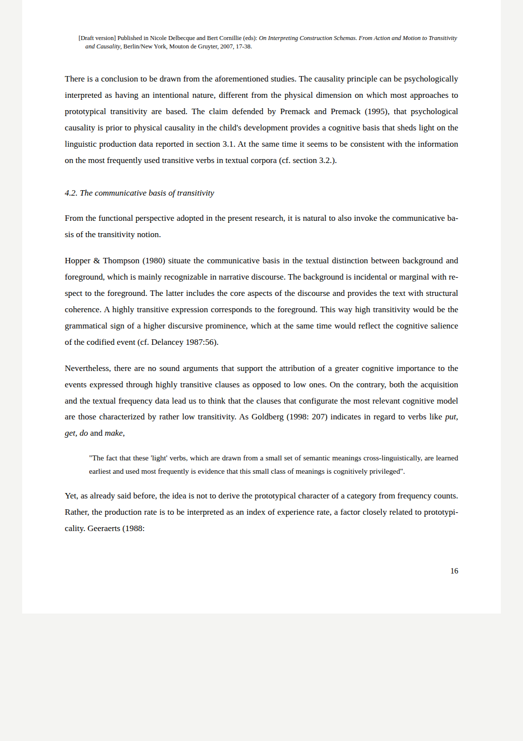[Draft version] Published in Nicole Delbecque and Bert Cornillie (eds): On Interpreting Construction Schemas. From Action and Motion to Transitivity and Causality, Berlin/New York, Mouton de Gruyter, 2007, 17-38.
There is a conclusion to be drawn from the aforementioned studies. The causality principle can be psychologically interpreted as having an intentional nature, different from the physical dimension on which most approaches to prototypical transitivity are based. The claim defended by Premack and Premack (1995), that psychological causality is prior to physical causality in the child's development provides a cognitive basis that sheds light on the linguistic production data reported in section 3.1. At the same time it seems to be consistent with the information on the most frequently used transitive verbs in textual corpora (cf. section 3.2.).
4.2. The communicative basis of transitivity
From the functional perspective adopted in the present research, it is natural to also invoke the communicative basis of the transitivity notion.
Hopper & Thompson (1980) situate the communicative basis in the textual distinction between background and foreground, which is mainly recognizable in narrative discourse. The background is incidental or marginal with respect to the foreground. The latter includes the core aspects of the discourse and provides the text with structural coherence. A highly transitive expression corresponds to the foreground. This way high transitivity would be the grammatical sign of a higher discursive prominence, which at the same time would reflect the cognitive salience of the codified event (cf. Delancey 1987:56).
Nevertheless, there are no sound arguments that support the attribution of a greater cognitive importance to the events expressed through highly transitive clauses as opposed to low ones. On the contrary, both the acquisition and the textual frequency data lead us to think that the clauses that configurate the most relevant cognitive model are those characterized by rather low transitivity. As Goldberg (1998: 207) indicates in regard to verbs like put, get, do and make,
"The fact that these 'light' verbs, which are drawn from a small set of semantic meanings cross-linguistically, are learned earliest and used most frequently is evidence that this small class of meanings is cognitively privileged".
Yet, as already said before, the idea is not to derive the prototypical character of a category from frequency counts. Rather, the production rate is to be interpreted as an index of experience rate, a factor closely related to prototypicality. Geeraerts (1988:
16